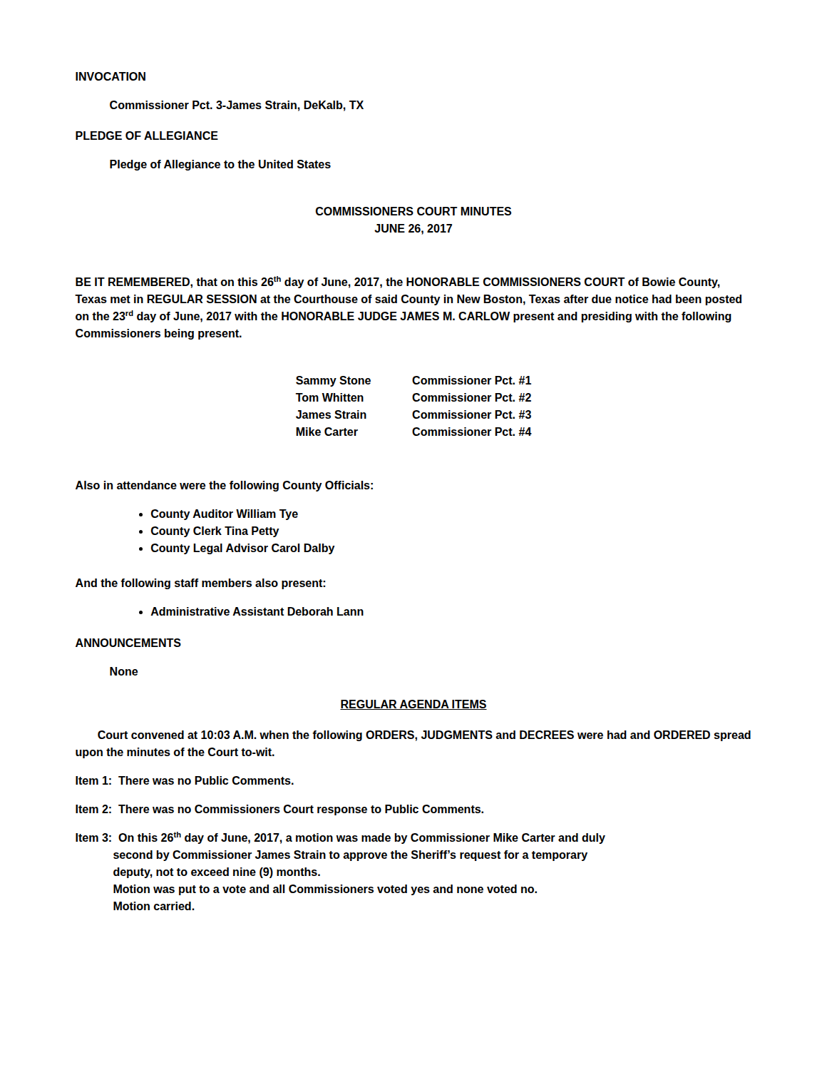INVOCATION
Commissioner Pct. 3-James Strain, DeKalb, TX
PLEDGE OF ALLEGIANCE
Pledge of Allegiance to the United States
COMMISSIONERS COURT MINUTES
JUNE 26, 2017
BE IT REMEMBERED, that on this 26th day of June, 2017, the HONORABLE COMMISSIONERS COURT of Bowie County, Texas met in REGULAR SESSION at the Courthouse of said County in New Boston, Texas after due notice had been posted on the 23rd day of June, 2017 with the HONORABLE JUDGE JAMES M. CARLOW present and presiding with the following Commissioners being present.
| Sammy Stone | Commissioner Pct. #1 |
| Tom Whitten | Commissioner Pct. #2 |
| James Strain | Commissioner Pct. #3 |
| Mike Carter | Commissioner Pct. #4 |
Also in attendance were the following County Officials:
County Auditor William Tye
County Clerk Tina Petty
County Legal Advisor Carol Dalby
And the following staff members also present:
Administrative Assistant Deborah Lann
ANNOUNCEMENTS
None
REGULAR AGENDA ITEMS
Court convened at 10:03 A.M. when the following ORDERS, JUDGMENTS and DECREES were had and ORDERED spread upon the minutes of the Court to-wit.
Item 1: There was no Public Comments.
Item 2: There was no Commissioners Court response to Public Comments.
Item 3: On this 26th day of June, 2017, a motion was made by Commissioner Mike Carter and duly second by Commissioner James Strain to approve the Sheriff’s request for a temporary deputy, not to exceed nine (9) months. Motion was put to a vote and all Commissioners voted yes and none voted no. Motion carried.